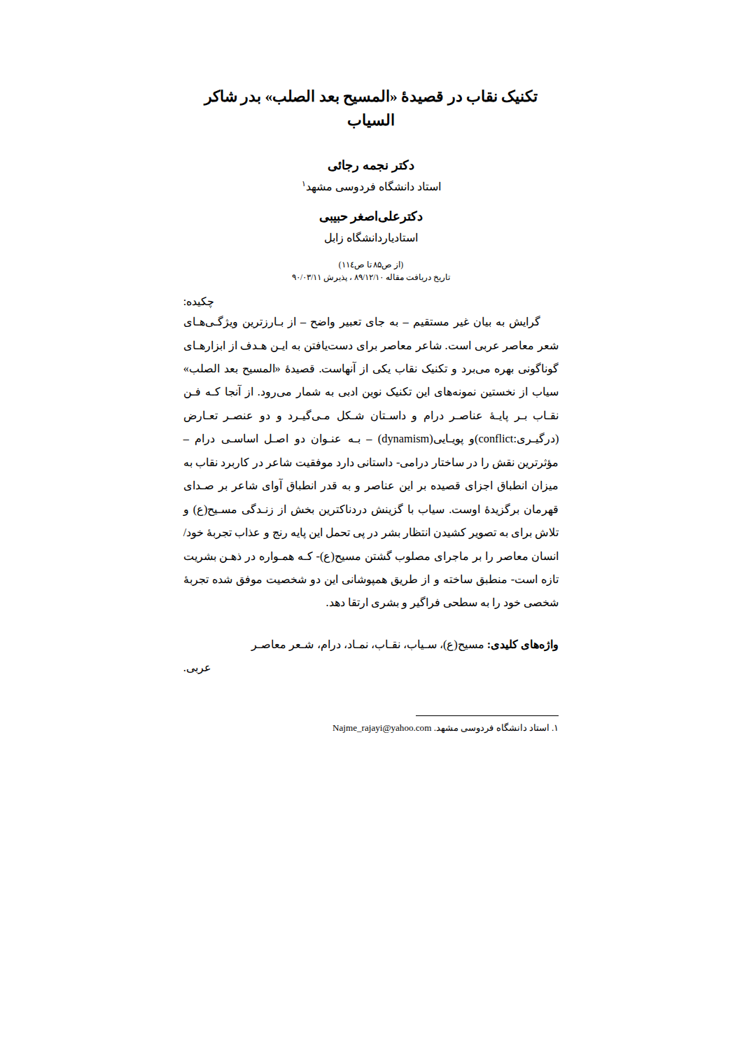تکنیک نقاب در قصیدهٔ «المسیح بعد الصلب» بدر شاکر السیاب
دکتر نجمه رجائی
استاد دانشگاه فردوسی مشهد۱
دکترعلی‌اصغر حبیبی
استادیاردانشگاه زابل
(از ص۸۵ تا ص۱۱٤)
تاریخ دریافت مقاله ۸۹/۱۲/۱۰ ، پذیرش ۹۰/۰۳/۱۱
چکیده:
گرایش به بیان غیر مستقیم – به جای تعبیر واضح – از بـارزترین ویژگـی‌هـای شعر معاصر عربی است. شاعر معاصر برای دست‌یافتن به ایـن هـدف از ابزارهـای گوناگونی بهره می‌برد و تکنیک نقاب یکی از آنهاست. قصیدهٔ «المسیح بعد الصلب» سیاب از نخستین نمونه‌های این تکنیک نوین ادبی به شمار می‌رود. از آنجا کـه فـن نقـاب بـر پایـهٔ عناصـر درام و داسـتان شـکل مـی‌گیـرد و دو عنصـر تعـارض (درگیـری:conflict)و پویـایی(dynamism) – بـه عنـوان دو اصـل اساسـی درام – مؤثرترین نقش را در ساختار درامی- داستانی دارد موفقیت شاعر در کاربرد نقاب به میزان انطباق اجزای قصیده بر این عناصر و به قدر انطباق آوای شاعر بر صـدای قهرمان برگزیدهٔ اوست. سیاب با گزینش دردناکترین بخش از زنـدگی مسـیح(ع) و تلاش برای به تصویر کشیدن انتظار بشر در پی تحمل این پایه رنج و عذاب تجربهٔ خود/ انسان معاصر را بر ماجرای مصلوب گشتن مسیح(ع)- کـه همـواره در ذهـن بشریت تازه است- منطبق ساخته و از طریق همپوشانی این دو شخصیت موفق شده تجربهٔ شخصی خود را به سطحی فراگیر و بشری ارتقا دهد.
واژه‌های کلیدی: مسیح(ع)، سـیاب، نقـاب، نمـاد، درام، شـعر معاصـر عربی.
۱. استاد دانشگاه فردوسی مشهد. Najme_rajayi@yahoo.com